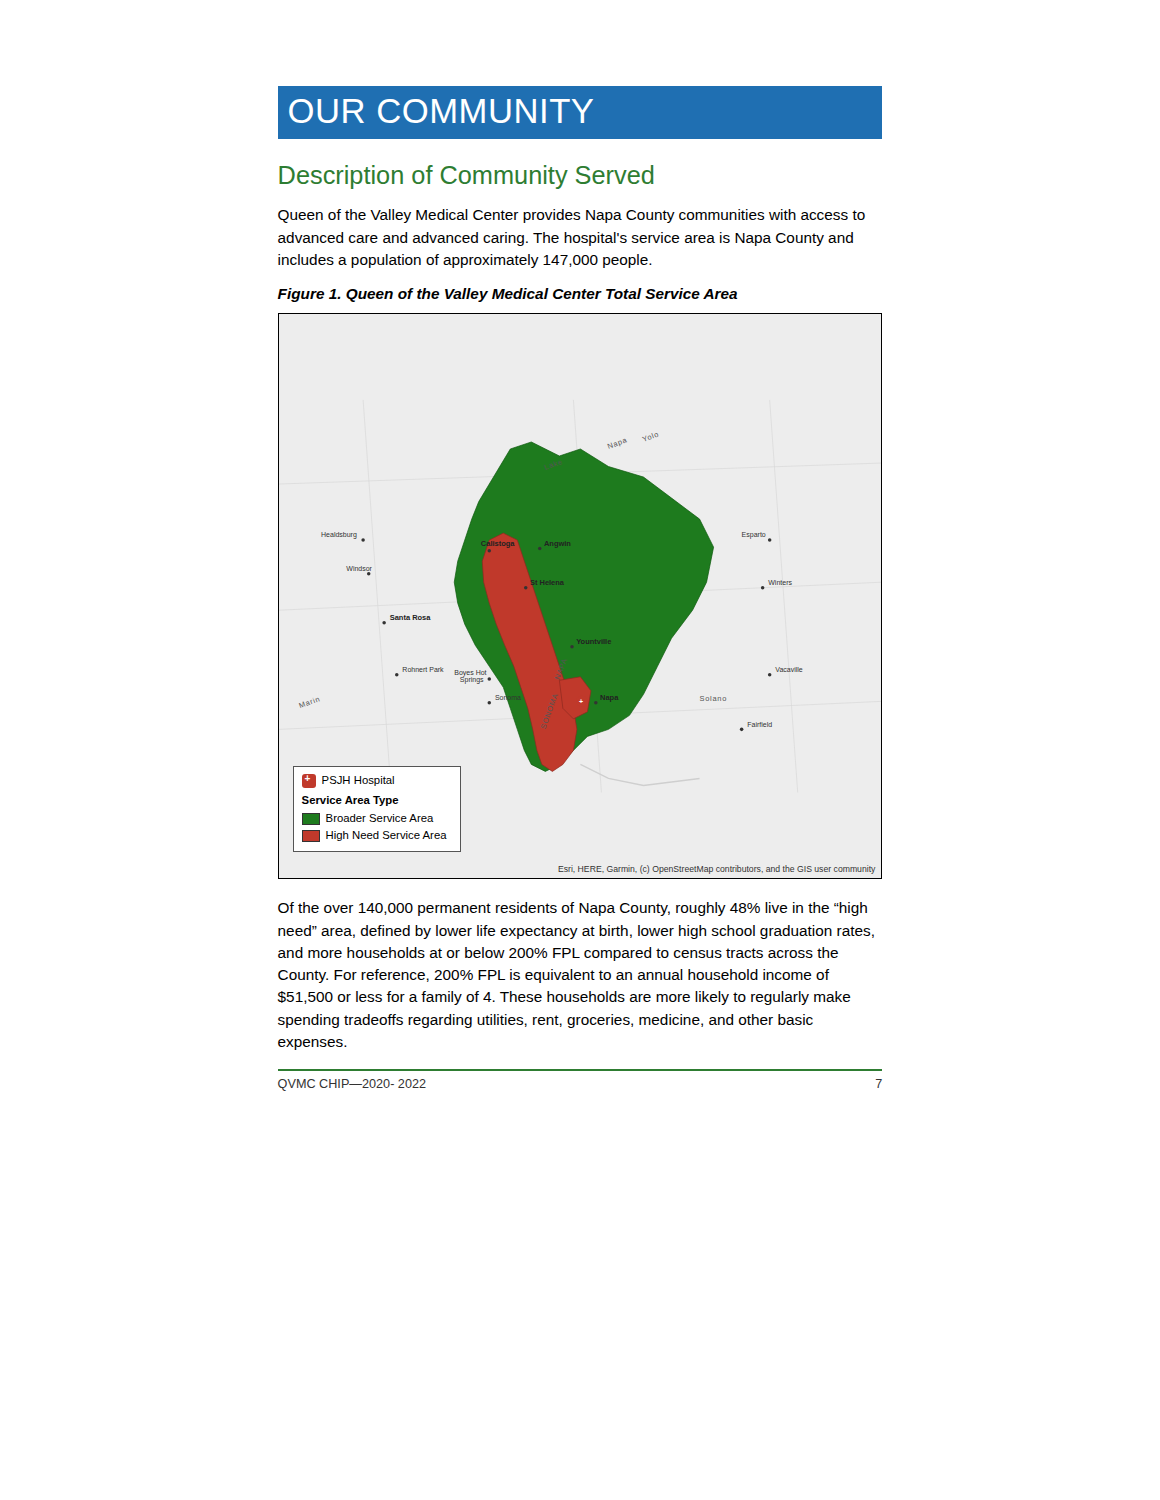OUR COMMUNITY
Description of Community Served
Queen of the Valley Medical Center provides Napa County communities with access to advanced care and advanced caring. The hospital's service area is Napa County and includes a population of approximately 147,000 people.
Figure 1. Queen of the Valley Medical Center Total Service Area
+ Calistoga Angwin St Helena Yountville Napa Healdsburg Windsor Santa Rosa Rohnert Park Boyes Hot Springs Sonoma Esparto Winters Vacaville Fairfield Napa Yolo Lake NAPA SONOMA Solano Marin
PSJH Hospital
Service Area Type
Broader Service Area
High Need Service Area
Esri, HERE, Garmin, (c) OpenStreetMap contributors, and the GIS user community
Of the over 140,000 permanent residents of Napa County, roughly 48% live in the “high need” area, defined by lower life expectancy at birth, lower high school graduation rates, and more households at or below 200% FPL compared to census tracts across the County. For reference, 200% FPL is equivalent to an annual household income of $51,500 or less for a family of 4. These households are more likely to regularly make spending tradeoffs regarding utilities, rent, groceries, medicine, and other basic expenses.
QVMC CHIP—2020- 2022 7